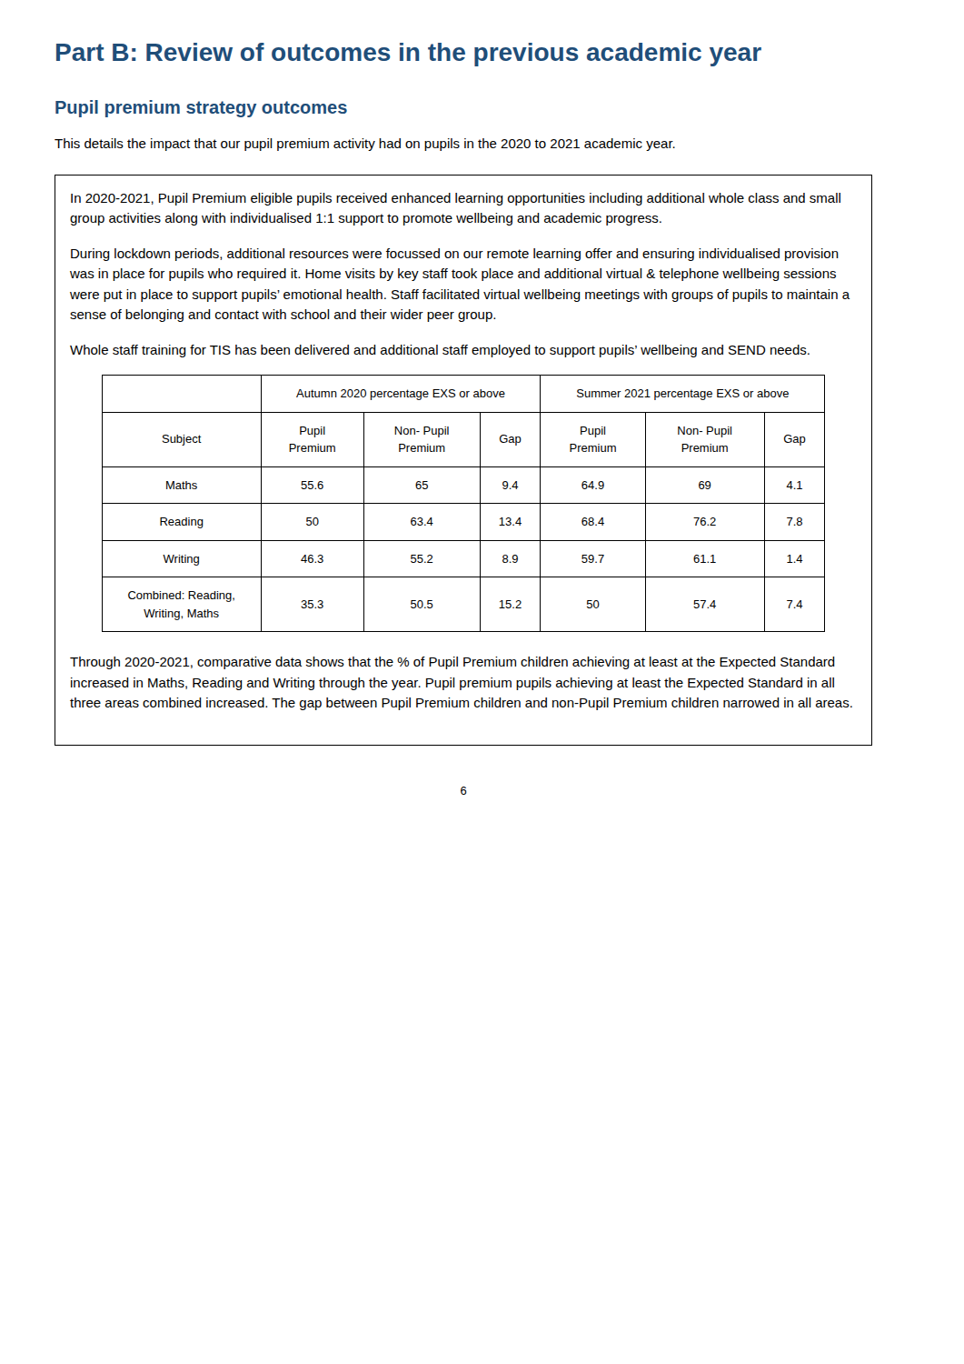Part B: Review of outcomes in the previous academic year
Pupil premium strategy outcomes
This details the impact that our pupil premium activity had on pupils in the 2020 to 2021 academic year.
In 2020-2021, Pupil Premium eligible pupils received enhanced learning opportunities including additional whole class and small group activities along with individualised 1:1 support to promote wellbeing and academic progress.
During lockdown periods, additional resources were focussed on our remote learning offer and ensuring individualised provision was in place for pupils who required it. Home visits by key staff took place and additional virtual & telephone wellbeing sessions were put in place to support pupils’ emotional health. Staff facilitated virtual wellbeing meetings with groups of pupils to maintain a sense of belonging and contact with school and their wider peer group.
Whole staff training for TIS has been delivered and additional staff employed to support pupils’ wellbeing and SEND needs.
| | Autumn 2020 percentage EXS or above | Summer 2021 percentage EXS or above |
| --- | --- | --- |
| Subject | Pupil Premium | Non- Pupil Premium | Gap | Pupil Premium | Non- Pupil Premium | Gap |
| Maths | 55.6 | 65 | 9.4 | 64.9 | 69 | 4.1 |
| Reading | 50 | 63.4 | 13.4 | 68.4 | 76.2 | 7.8 |
| Writing | 46.3 | 55.2 | 8.9 | 59.7 | 61.1 | 1.4 |
| Combined: Reading, Writing, Maths | 35.3 | 50.5 | 15.2 | 50 | 57.4 | 7.4 |
Through 2020-2021, comparative data shows that the % of Pupil Premium children achieving at least at the Expected Standard increased in Maths, Reading and Writing through the year. Pupil premium pupils achieving at least the Expected Standard in all three areas combined increased. The gap between Pupil Premium children and non-Pupil Premium children narrowed in all areas.
6